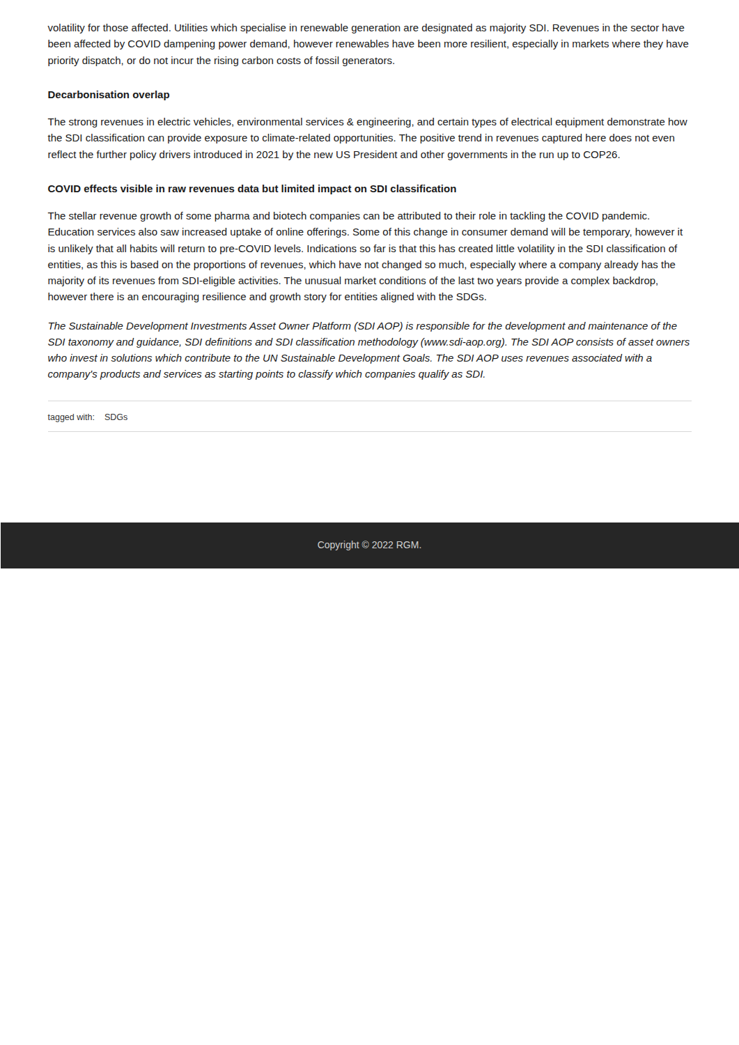volatility for those affected. Utilities which specialise in renewable generation are designated as majority SDI. Revenues in the sector have been affected by COVID dampening power demand, however renewables have been more resilient, especially in markets where they have priority dispatch, or do not incur the rising carbon costs of fossil generators.
Decarbonisation overlap
The strong revenues in electric vehicles, environmental services & engineering, and certain types of electrical equipment demonstrate how the SDI classification can provide exposure to climate-related opportunities. The positive trend in revenues captured here does not even reflect the further policy drivers introduced in 2021 by the new US President and other governments in the run up to COP26.
COVID effects visible in raw revenues data but limited impact on SDI classification
The stellar revenue growth of some pharma and biotech companies can be attributed to their role in tackling the COVID pandemic. Education services also saw increased uptake of online offerings. Some of this change in consumer demand will be temporary, however it is unlikely that all habits will return to pre-COVID levels. Indications so far is that this has created little volatility in the SDI classification of entities, as this is based on the proportions of revenues, which have not changed so much, especially where a company already has the majority of its revenues from SDI-eligible activities. The unusual market conditions of the last two years provide a complex backdrop, however there is an encouraging resilience and growth story for entities aligned with the SDGs.
The Sustainable Development Investments Asset Owner Platform (SDI AOP) is responsible for the development and maintenance of the SDI taxonomy and guidance, SDI definitions and SDI classification methodology (www.sdi-aop.org). The SDI AOP consists of asset owners who invest in solutions which contribute to the UN Sustainable Development Goals. The SDI AOP uses revenues associated with a company's products and services as starting points to classify which companies qualify as SDI.
tagged with: SDGs
Copyright © 2022 RGM.